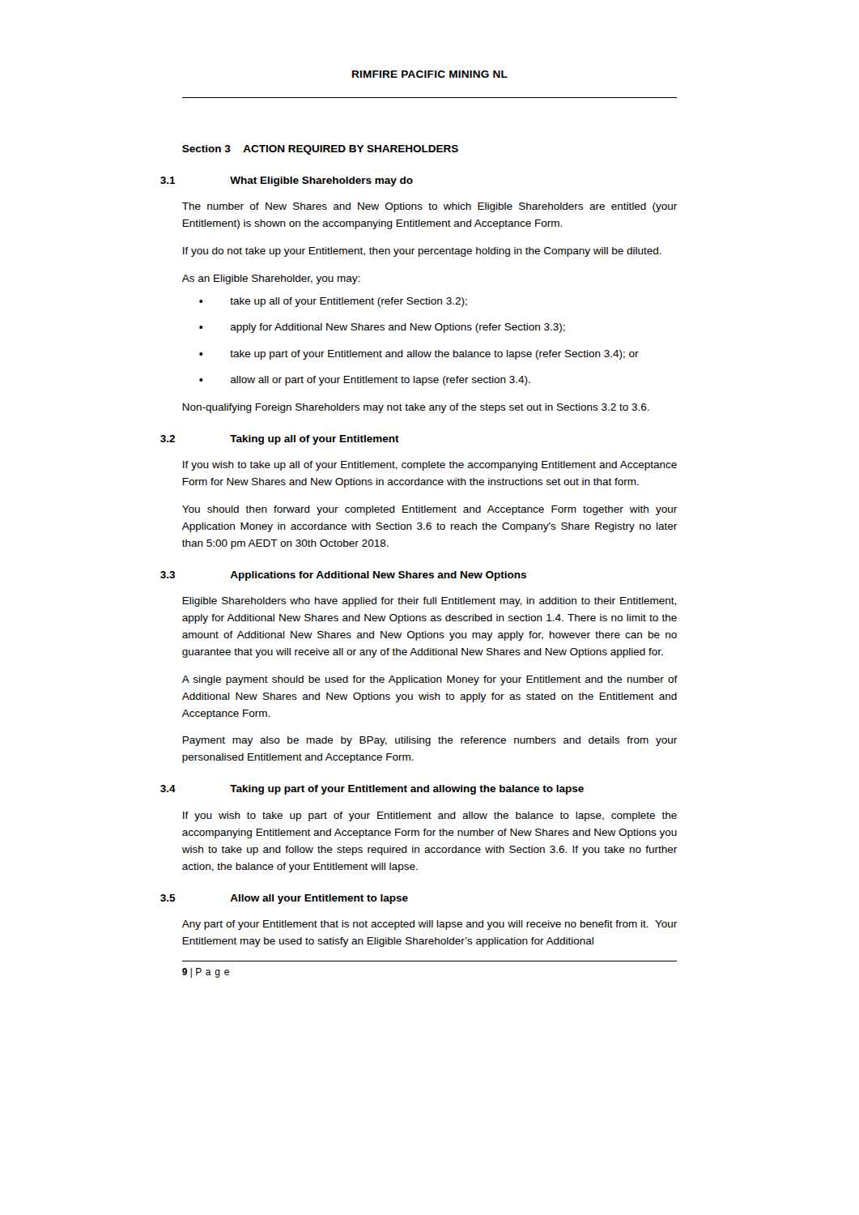RIMFIRE PACIFIC MINING NL
Section 3 ACTION REQUIRED BY SHAREHOLDERS
3.1 What Eligible Shareholders may do
The number of New Shares and New Options to which Eligible Shareholders are entitled (your Entitlement) is shown on the accompanying Entitlement and Acceptance Form.
If you do not take up your Entitlement, then your percentage holding in the Company will be diluted.
As an Eligible Shareholder, you may:
take up all of your Entitlement (refer Section 3.2);
apply for Additional New Shares and New Options (refer Section 3.3);
take up part of your Entitlement and allow the balance to lapse (refer Section 3.4); or
allow all or part of your Entitlement to lapse (refer section 3.4).
Non-qualifying Foreign Shareholders may not take any of the steps set out in Sections 3.2 to 3.6.
3.2 Taking up all of your Entitlement
If you wish to take up all of your Entitlement, complete the accompanying Entitlement and Acceptance Form for New Shares and New Options in accordance with the instructions set out in that form.
You should then forward your completed Entitlement and Acceptance Form together with your Application Money in accordance with Section 3.6 to reach the Company's Share Registry no later than 5:00 pm AEDT on 30th October 2018.
3.3 Applications for Additional New Shares and New Options
Eligible Shareholders who have applied for their full Entitlement may, in addition to their Entitlement, apply for Additional New Shares and New Options as described in section 1.4. There is no limit to the amount of Additional New Shares and New Options you may apply for, however there can be no guarantee that you will receive all or any of the Additional New Shares and New Options applied for.
A single payment should be used for the Application Money for your Entitlement and the number of Additional New Shares and New Options you wish to apply for as stated on the Entitlement and Acceptance Form.
Payment may also be made by BPay, utilising the reference numbers and details from your personalised Entitlement and Acceptance Form.
3.4 Taking up part of your Entitlement and allowing the balance to lapse
If you wish to take up part of your Entitlement and allow the balance to lapse, complete the accompanying Entitlement and Acceptance Form for the number of New Shares and New Options you wish to take up and follow the steps required in accordance with Section 3.6. If you take no further action, the balance of your Entitlement will lapse.
3.5 Allow all your Entitlement to lapse
Any part of your Entitlement that is not accepted will lapse and you will receive no benefit from it. Your Entitlement may be used to satisfy an Eligible Shareholder’s application for Additional
9 | P a g e